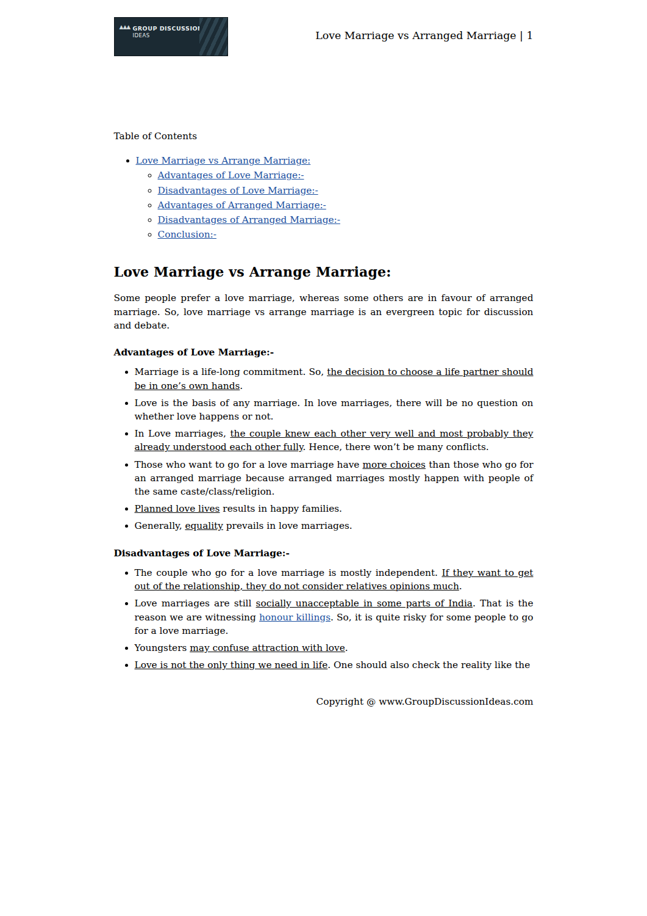▲▲▲
GROUP DISCUSSION IDEAS
Love Marriage vs Arranged Marriage | 1
Table of Contents
Love Marriage vs Arrange Marriage:
Advantages of Love Marriage:-
Disadvantages of Love Marriage:-
Advantages of Arranged Marriage:-
Disadvantages of Arranged Marriage:-
Conclusion:-
Love Marriage vs Arrange Marriage:
Some people prefer a love marriage, whereas some others are in favour of arranged marriage. So, love marriage vs arrange marriage is an evergreen topic for discussion and debate.
Advantages of Love Marriage:-
Marriage is a life-long commitment. So, the decision to choose a life partner should be in one’s own hands.
Love is the basis of any marriage. In love marriages, there will be no question on whether love happens or not.
In Love marriages, the couple knew each other very well and most probably they already understood each other fully. Hence, there won’t be many conflicts.
Those who want to go for a love marriage have more choices than those who go for an arranged marriage because arranged marriages mostly happen with people of the same caste/class/religion.
Planned love lives results in happy families.
Generally, equality prevails in love marriages.
Disadvantages of Love Marriage:-
The couple who go for a love marriage is mostly independent. If they want to get out of the relationship, they do not consider relatives opinions much.
Love marriages are still socially unacceptable in some parts of India. That is the reason we are witnessing honour killings. So, it is quite risky for some people to go for a love marriage.
Youngsters may confuse attraction with love.
Love is not the only thing we need in life. One should also check the reality like the
Copyright @ www.GroupDiscussionIdeas.com